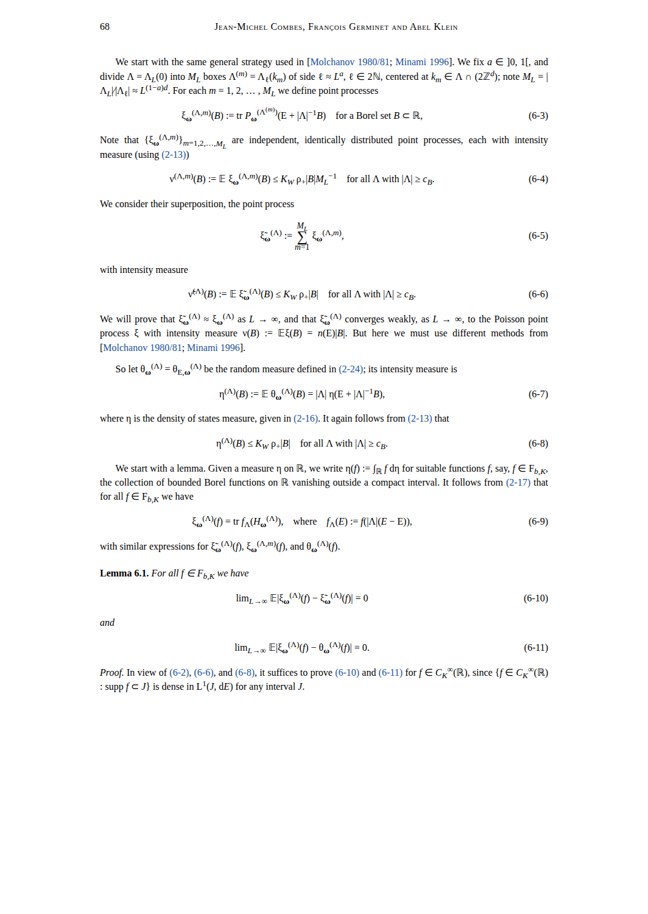68 Jean-Michel Combes, François Germinet and Abel Klein
We start with the same general strategy used in [Molchanov 1980/81; Minami 1996]. We fix a ∈ ]0, 1[, and divide Λ = ΛL(0) into ML boxes Λ(m) = Λℓ(km) of side ℓ ≈ La, ℓ ∈ 2ℕ, centered at km ∈ Λ ∩ (2ℤd); note ML = |ΛL|⁄|Λℓ| ≈ L(1−a)d. For each m = 1, 2, … , ML we define point processes
ξω(Λ,m)(B) := tr Pω(Λ(m))(E + |Λ|−1B) for a Borel set B ⊂ ℝ,
(6-3)
Note that {ξω(Λ,m)}m=1,2,…,ML are independent, identically distributed point processes, each with intensity measure (using (2-13))
ν(Λ,m)(B) := 𝔼 ξω(Λ,m)(B) ≤ KW ρ+|B|ML−1 for all Λ with |Λ| ≥ cB.
(6-4)
We consider their superposition, the point process
ξ̃ω(Λ) := ML∑m=1 ξω(Λ,m),
(6-5)
with intensity measure
ν̃(Λ)(B) := 𝔼 ξ̃ω(Λ)(B) ≤ KW ρ+|B| for all Λ with |Λ| ≥ cB.
(6-6)
We will prove that ξ̃ω(Λ) ≈ ξω(Λ) as L → ∞, and that ξ̃ω(Λ) converges weakly, as L → ∞, to the Poisson point process ξ with intensity measure ν(B) := 𝔼ξ(B) = n(E)|B|. But here we must use different methods from [Molchanov 1980/81; Minami 1996].
So let θω(Λ) = θE,ω(Λ) be the random measure defined in (2-24); its intensity measure is
η(Λ)(B) := 𝔼 θω(Λ)(B) = |Λ| η(E + |Λ|−1B),
(6-7)
where η is the density of states measure, given in (2-16). It again follows from (2-13) that
η(Λ)(B) ≤ KW ρ+|B| for all Λ with |Λ| ≥ cB.
(6-8)
We start with a lemma. Given a measure η on ℝ, we write η(f) := ∫ℝ f dη for suitable functions f, say, f ∈ Fb,K, the collection of bounded Borel functions on ℝ vanishing outside a compact interval. It follows from (2-17) that for all f ∈ Fb,K we have
ξω(Λ)(f) = tr fΛ(Hω(Λ)), where fΛ(E) := f(|Λ|(E − E)),
(6-9)
with similar expressions for ξ̃ω(Λ)(f), ξω(Λ,m)(f), and θω(Λ)(f).
Lemma 6.1. For all f ∈ Fb,K we have
limL→∞ 𝔼|ξω(Λ)(f) − ξ̃ω(Λ)(f)| = 0
(6-10)
and
limL→∞ 𝔼|ξω(Λ)(f) − θω(Λ)(f)| = 0.
(6-11)
Proof. In view of (6-2), (6-6), and (6-8), it suffices to prove (6-10) and (6-11) for f ∈ CK∞(ℝ), since {f ∈ CK∞(ℝ) : supp f ⊂ J} is dense in L1(J, dE) for any interval J.